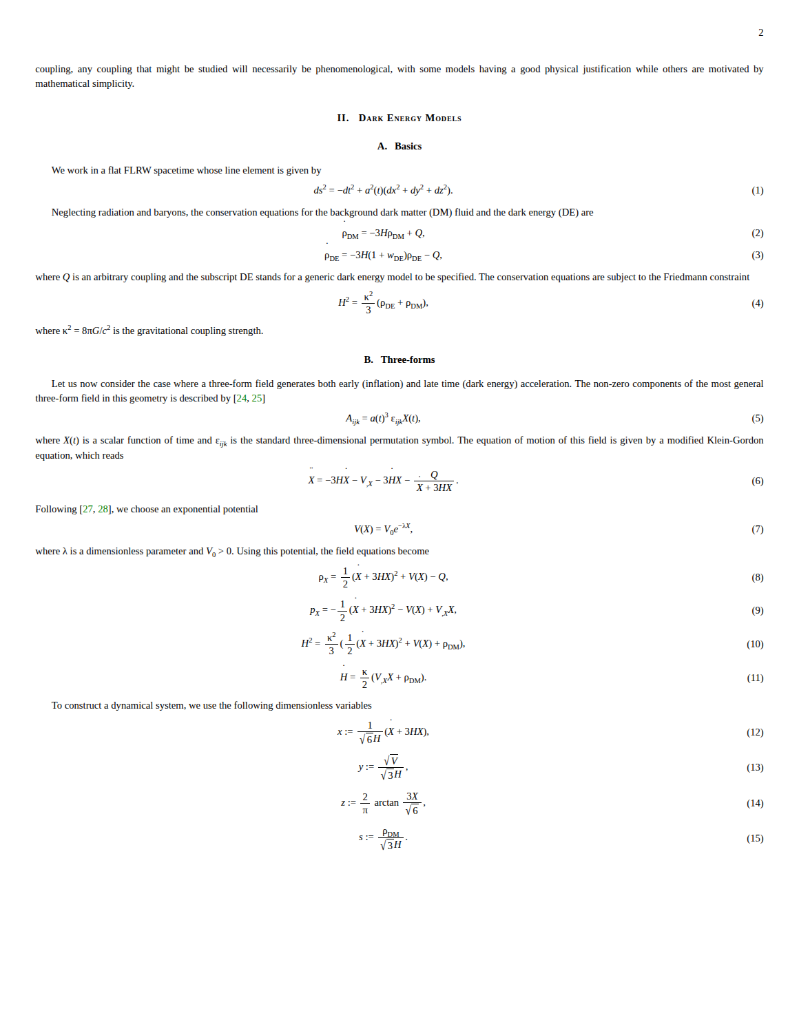2
coupling, any coupling that might be studied will necessarily be phenomenological, with some models having a good physical justification while others are motivated by mathematical simplicity.
II. Dark Energy Models
A. Basics
We work in a flat FLRW spacetime whose line element is given by
ds2 = −dt2 + a2(t)(dx2 + dy2 + dz2).
(1)
Neglecting radiation and baryons, the conservation equations for the background dark matter (DM) fluid and the dark energy (DE) are
ρDM = −3HρDM + Q,
(2)
ρDE = −3H(1 + wDE)ρDE − Q,
(3)
where Q is an arbitrary coupling and the subscript DE stands for a generic dark energy model to be specified. The conservation equations are subject to the Friedmann constraint
H2 = κ23(ρDE + ρDM),
(4)
where κ2 = 8πG/c2 is the gravitational coupling strength.
B. Three-forms
Let us now consider the case where a three-form field generates both early (inflation) and late time (dark energy) acceleration. The non-zero components of the most general three-form field in this geometry is described by [24, 25]
Aijk = a(t)3 εijkX(t),
(5)
where X(t) is a scalar function of time and εijk is the standard three-dimensional permutation symbol. The equation of motion of this field is given by a modified Klein-Gordon equation, which reads
X = −3HX − V,X − 3HX − QX + 3HX.
(6)
Following [27, 28], we choose an exponential potential
V(X) = V0e−λX,
(7)
where λ is a dimensionless parameter and V0 > 0. Using this potential, the field equations become
ρX = 12(X + 3HX)2 + V(X) − Q,
(8)
pX = −12(X + 3HX)2 − V(X) + V,XX,
(9)
H2 = κ23(12(X + 3HX)2 + V(X) + ρDM),
(10)
H = κ 2(V,XX + ρDM).
(11)
To construct a dynamical system, we use the following dimensionless variables
x := 1√6 H(X + 3HX),
(12)
y := √V√3 H,
(13)
z := 2 π arctan 3X√6,
(14)
s := ρDM√3 H.
(15)